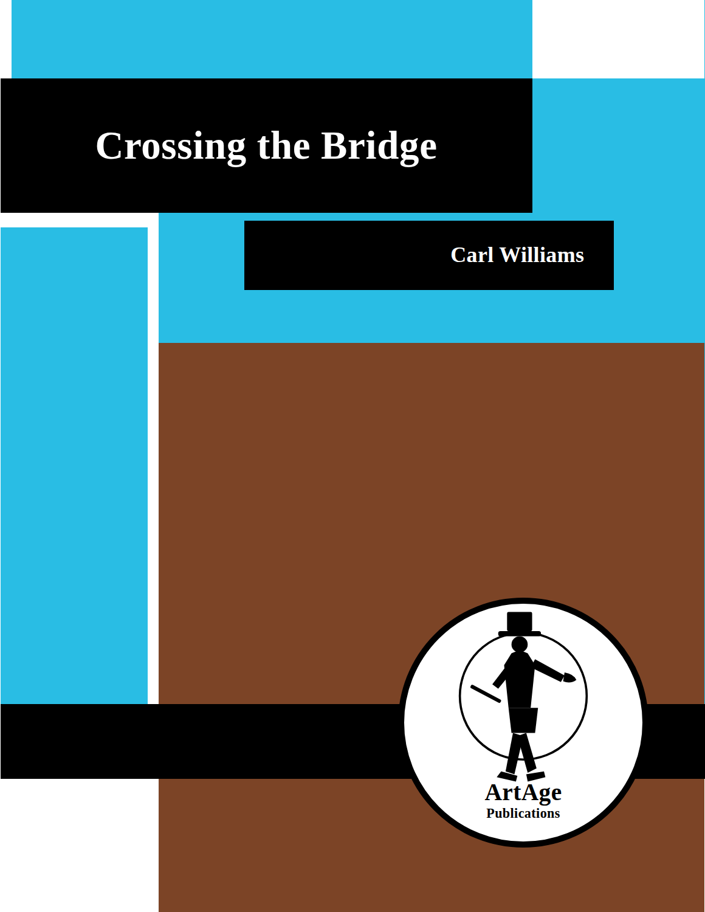Crossing the Bridge
Carl Williams
Crossing
ArtAge Publications